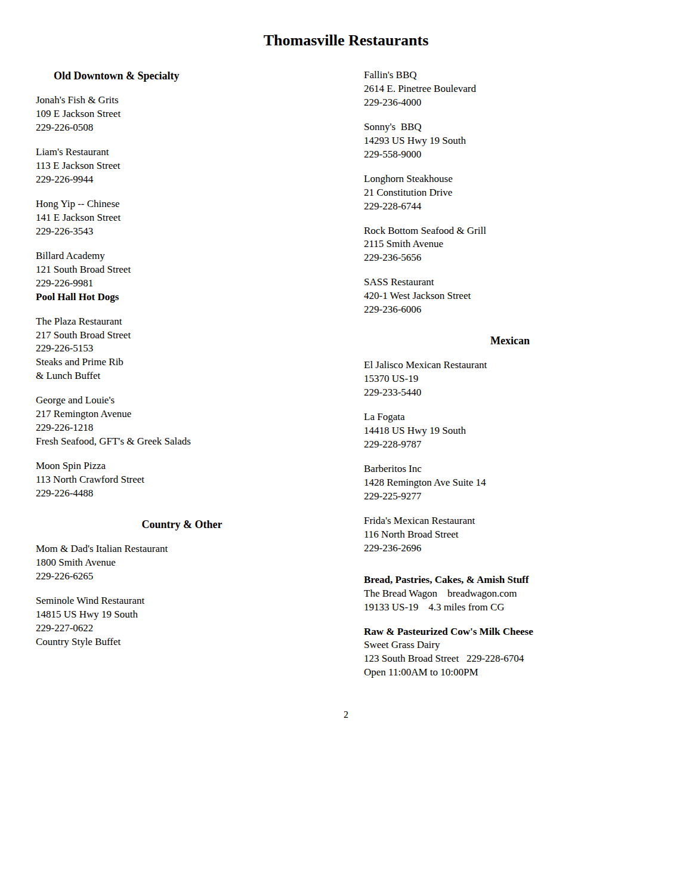Thomasville Restaurants
Old Downtown & Specialty
Jonah's Fish & Grits
109 E Jackson Street
229-226-0508
Liam's Restaurant
113 E Jackson Street
229-226-9944
Hong Yip -- Chinese
141 E Jackson Street
229-226-3543
Billard Academy
121 South Broad Street
229-226-9981
Pool Hall Hot Dogs
The Plaza Restaurant
217 South Broad Street
229-226-5153
Steaks and Prime Rib
& Lunch Buffet
George and Louie's
217 Remington Avenue
229-226-1218
Fresh Seafood, GFT's & Greek Salads
Moon Spin Pizza
113 North Crawford Street
229-226-4488
Country & Other
Mom & Dad's Italian Restaurant
1800 Smith Avenue
229-226-6265
Seminole Wind Restaurant
14815 US Hwy 19 South
229-227-0622
Country Style Buffet
Fallin's BBQ
2614 E. Pinetree Boulevard
229-236-4000
Sonny's BBQ
14293 US Hwy 19 South
229-558-9000
Longhorn Steakhouse
21 Constitution Drive
229-228-6744
Rock Bottom Seafood & Grill
2115 Smith Avenue
229-236-5656
SASS Restaurant
420-1 West Jackson Street
229-236-6006
Mexican
El Jalisco Mexican Restaurant
15370 US-19
229-233-5440
La Fogata
14418 US Hwy 19 South
229-228-9787
Barberitos Inc
1428 Remington Ave Suite 14
229-225-9277
Frida's Mexican Restaurant
116 North Broad Street
229-236-2696
Bread, Pastries, Cakes, & Amish Stuff
The Bread Wagon breadwagon.com
19133 US-19 4.3 miles from CG
Raw & Pasteurized Cow's Milk Cheese
Sweet Grass Dairy
123 South Broad Street 229-228-6704
Open 11:00AM to 10:00PM
2